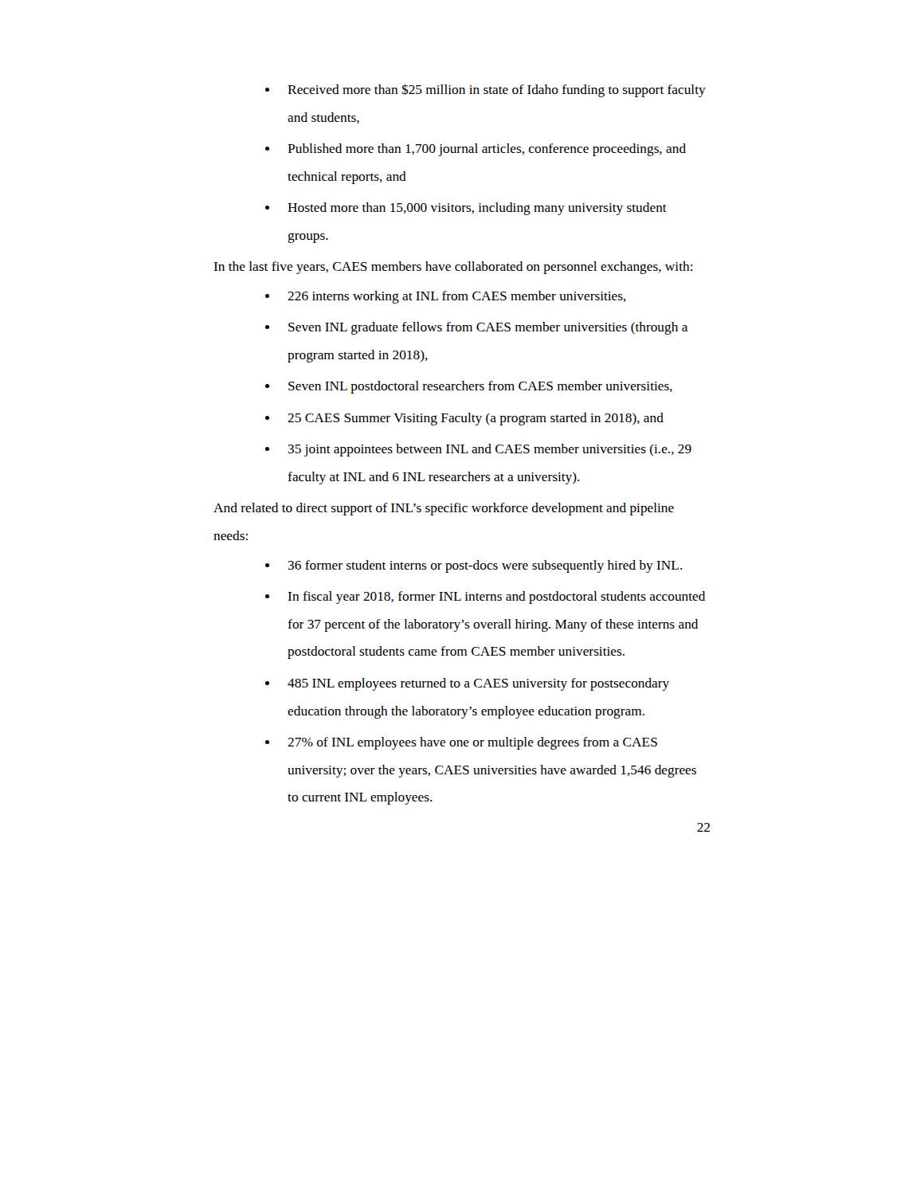Received more than $25 million in state of Idaho funding to support faculty and students,
Published more than 1,700 journal articles, conference proceedings, and technical reports, and
Hosted more than 15,000 visitors, including many university student groups.
In the last five years, CAES members have collaborated on personnel exchanges, with:
226 interns working at INL from CAES member universities,
Seven INL graduate fellows from CAES member universities (through a program started in 2018),
Seven INL postdoctoral researchers from CAES member universities,
25 CAES Summer Visiting Faculty (a program started in 2018), and
35 joint appointees between INL and CAES member universities (i.e., 29 faculty at INL and 6 INL researchers at a university).
And related to direct support of INL’s specific workforce development and pipeline needs:
36 former student interns or post-docs were subsequently hired by INL.
In fiscal year 2018, former INL interns and postdoctoral students accounted for 37 percent of the laboratory’s overall hiring. Many of these interns and postdoctoral students came from CAES member universities.
485 INL employees returned to a CAES university for postsecondary education through the laboratory’s employee education program.
27% of INL employees have one or multiple degrees from a CAES university; over the years, CAES universities have awarded 1,546 degrees to current INL employees.
22